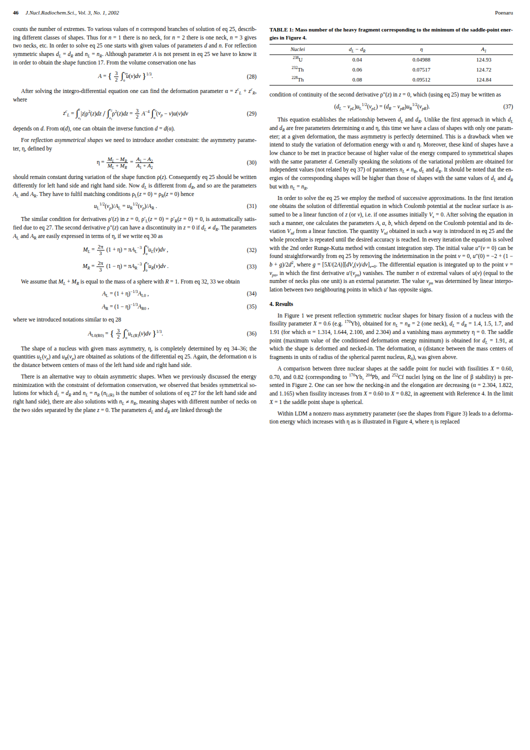46
J.Nucl.Radiochem.Sci., Vol. 3, No. 1, 2002
Poenaru
counts the number of extremes. To various values of n correspond branches of solution of eq 25, describing different classes of shapes. Thus for n = 1 there is no neck, for n = 2 there is one neck, n = 3 gives two necks, etc. In order to solve eq 25 one starts with given values of parameters d and n. For reflection symmetric shapes dL = dR and nL = nR. Although parameter A is not present in eq 25 we have to know it in order to obtain the shape function 17. From the volume conservation one has
A = { 32 ∫vpn 0 u(v)dv }1/3.
(28)
After solving the integro-differential equation one can find the deformation parameter α = zcL + zcR, where
zcL = ∫0 z1 |z|ρ2(z)dz / ∫z2 z1 ρ2(z)dz = 32 A−4 ∫vp 0 (vp − v)u(v)dv
(29)
depends on d. From α(d), one can obtain the inverse function d = d(α).
For reflection asymmetrical shapes we need to introduce another constraint: the asymmetry parameter, η, defined by
η = ML − MR ML + MR = A1 − A2 A1 + A2
(30)
should remain constant during variation of the shape function ρ(z). Consequently eq 25 should be written differently for left hand side and right hand side. Now dL is different from dR, and so are the parameters AL and AR. They have to fulfil matching conditions ρL(z = 0) = ρR(z = 0) hence
uL1/2(vp)/AL = uR1/2(vp)/AR .
(31)
The similar condition for derivatives ρ′(z) in z = 0, ρ′L(z = 0) = ρ′R(z = 0) = 0, is automatically satisfied due to eq 27. The second derivative ρ″(z) can have a discontinuity in z = 0 if dL ≠ dR. The parameters AL and AR are easily expressed in terms of η, if we write eq 30 as
ML = 2π 3 (1 + η) = πAL−3 ∫vp 0 uL(v)dv ,
(32)
MR = 2π 3 (1 − η) = πAR−3 ∫vp 0 uR(v)dv .
(33)
We assume that ML + MR is equal to the mass of a sphere with R = 1. From eq 32, 33 we obtain
AL = (1 + η)−1/3AL0 ,
(34)
AR = (1 − η)−1/3AR0 ,
(35)
where we introduced notations similar to eq 28
AL0(R0) = { 32 ∫vp 0 uL(R)(v)dv }1/3.
(36)
The shape of a nucleus with given mass asymmetry, η, is completely determined by eq 34–36; the quantities uL(vp) and uR(vp) are obtained as solutions of the differential eq 25. Again, the deformation α is the distance between centers of mass of the left hand side and right hand side.
There is an alternative way to obtain asymmetric shapes. When we previously discussed the energy minimization with the constraint of deformation conservation, we observed that besides symmetrical solutions for which dL = dR and nL = nR (nL(R) is the number of solutions of eq 27 for the left hand side and right hand side), there are also solutions with nL ≠ nR, meaning shapes with different number of necks on the two sides separated by the plane z = 0. The parameters dL and dR are linked through the
TABLE 1: Mass number of the heavy fragment corresponding to the minimum of the saddle-point energies in Figure 4.
| Nuclei | d L − d R | η | A 1 |
| --- | --- | --- | --- |
| 238 U | 0.04 | 0.04988 | 124.93 |
| 232 Th | 0.06 | 0.07517 | 124.72 |
| 228 Th | 0.08 | 0.09512 | 124.84 |
condition of continuity of the second derivative ρ″(z) in z = 0, which (using eq 25) may be written as
(dL − vpL)uL1/2(vpL) = (dR − vpR)uR1/2(vpR).
(37)
This equation establishes the relationship between dL and dR. Unlike the first approach in which dL and dR are free parameters determining α and η, this time we have a class of shapes with only one parameter; at a given deformation, the mass asymmetry is perfectly determined. This is a drawback when we intend to study the variation of deformation energy with α and η. Moreover, these kind of shapes have a low chance to be met in practice because of higher value of the energy compared to symmetrical shapes with the same parameter d. Generally speaking the solutions of the variational problem are obtained for independent values (not related by eq 37) of parameters nL ≠ nR, dL and dR. It should be noted that the energies of the corresponding shapes will be higher than those of shapes with the same values of dL and dR but with nL = nR.
In order to solve the eq 25 we employ the method of successive approximations. In the first iteration one obtains the solution of differential equation in which Coulomb potential at the nuclear surface is assumed to be a linear function of z (or v), i.e. if one assumes initially Vs = 0. After solving the equation in such a manner, one calculates the parameters A, a, b, which depend on the Coulomb potential and its deviation Vsd from a linear function. The quantity Vsd obtained in such a way is introduced in eq 25 and the whole procedure is repeated until the desired accuracy is reached. In every iteration the equation is solved with the 2nd order Runge-Kutta method with constant integration step. The initial value u″(v = 0) can be found straightforwardly from eq 25 by removing the indetermination in the point v = 0, u″(0) = −2 + (1 − b + g)/2d2, where g = [5X/(2A)][dVs(v)/dv]v=0. The differential equation is integrated up to the point v = vpn, in which the first derivative u′(vpn) vanishes. The number n of extremal values of u(v) (equal to the number of necks plus one unit) is an external parameter. The value vpn was determined by linear interpolation between two neighbouring points in which u′ has opposite signs.
4. Results
In Figure 1 we present reflection symmetric nuclear shapes for binary fission of a nucleus with the fissility parameter X = 0.6 (e.g. 170Yb), obtained for nL = nR = 2 (one neck), dL = dR = 1.4, 1.5, 1.7, and 1.91 (for which α = 1.314, 1.644, 2.100, and 2.304) and a vanishing mass asymmetry η = 0. The saddle point (maximum value of the conditioned deformation energy minimum) is obtained for dL = 1.91, at which the shape is deformed and necked-in. The deformation, α (distance between the mass centers of fragments in units of radius of the spherical parent nucleus, R0), was given above.
A comparison between three nuclear shapes at the saddle point for nuclei with fissilities X = 0.60, 0.70, and 0.82 (corresponding to 170Yb, 204Pb, and 252Cf nuclei lying on the line of β stability) is presented in Figure 2. One can see how the necking-in and the elongation are decreasing (α = 2.304, 1.822, and 1.165) when fissility increases from X = 0.60 to X = 0.82, in agreement with Reference 4. In the limit X = 1 the saddle point shape is spherical.
Within LDM a nonzero mass asymmetry parameter (see the shapes from Figure 3) leads to a deformation energy which increases with η as is illustrated in Figure 4, where η is replaced